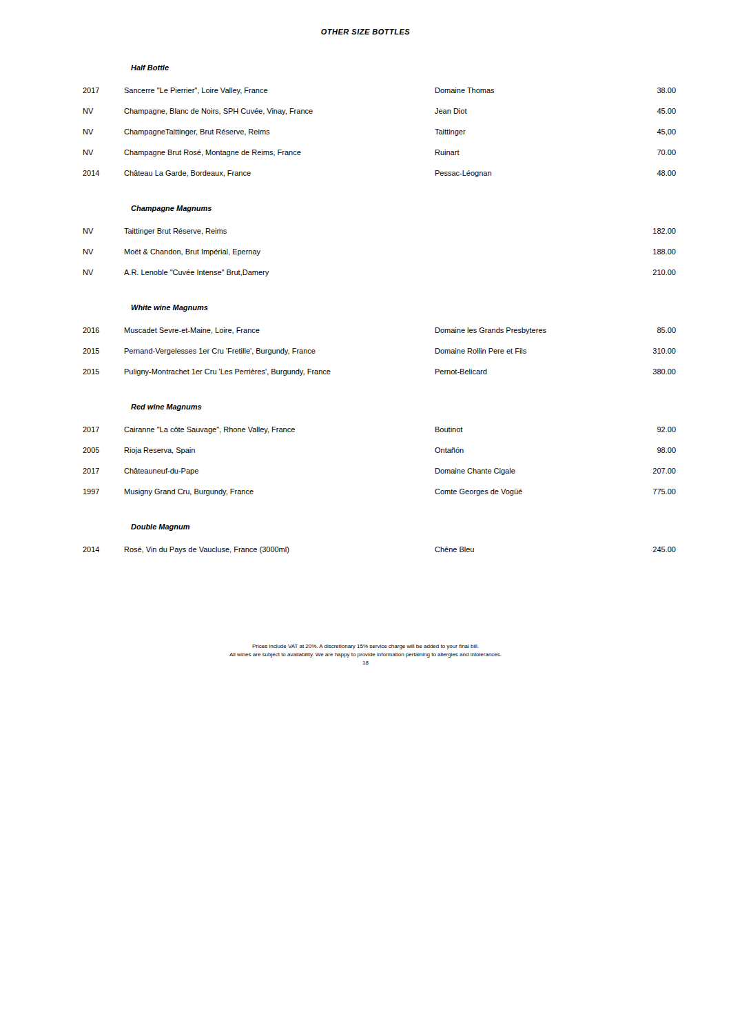OTHER SIZE BOTTLES
Half Bottle
| 2017 | Sancerre "Le Pierrier", Loire Valley, France | Domaine Thomas | 38.00 |
| NV | Champagne, Blanc de Noirs, SPH Cuvée, Vinay, France | Jean Diot | 45.00 |
| NV | ChampagneTaittinger, Brut Réserve, Reims | Taittinger | 45,00 |
| NV | Champagne Brut Rosé, Montagne de Reims, France | Ruinart | 70.00 |
| 2014 | Château La Garde, Bordeaux, France | Pessac-Léognan | 48.00 |
Champagne Magnums
| NV | Taittinger Brut Réserve, Reims | | 182.00 |
| NV | Moët & Chandon, Brut Impérial, Epernay | | 188.00 |
| NV | A.R. Lenoble "Cuvée Intense" Brut,Damery | | 210.00 |
White wine Magnums
| 2016 | Muscadet Sevre-et-Maine, Loire, France | Domaine les Grands Presbyteres | 85.00 |
| 2015 | Pernand-Vergelesses 1er Cru 'Fretille', Burgundy, France | Domaine Rollin Pere et Fils | 310.00 |
| 2015 | Puligny-Montrachet 1er Cru 'Les Perrières', Burgundy, France | Pernot-Belicard | 380.00 |
Red wine Magnums
| 2017 | Cairanne "La côte Sauvage", Rhone Valley, France | Boutinot | 92.00 |
| 2005 | Rioja Reserva, Spain | Ontañón | 98.00 |
| 2017 | Châteauneuf-du-Pape | Domaine Chante Cigale | 207.00 |
| 1997 | Musigny Grand Cru, Burgundy, France | Comte Georges de Vogüé | 775.00 |
Double Magnum
| 2014 | Rosé, Vin du Pays de Vaucluse, France (3000ml) | Chêne Bleu | 245.00 |
Prices include VAT at 20%. A discretionary 15% service charge will be added to your final bill.
All wines are subject to availability. We are happy to provide information pertaining to allergies and intolerances.
18